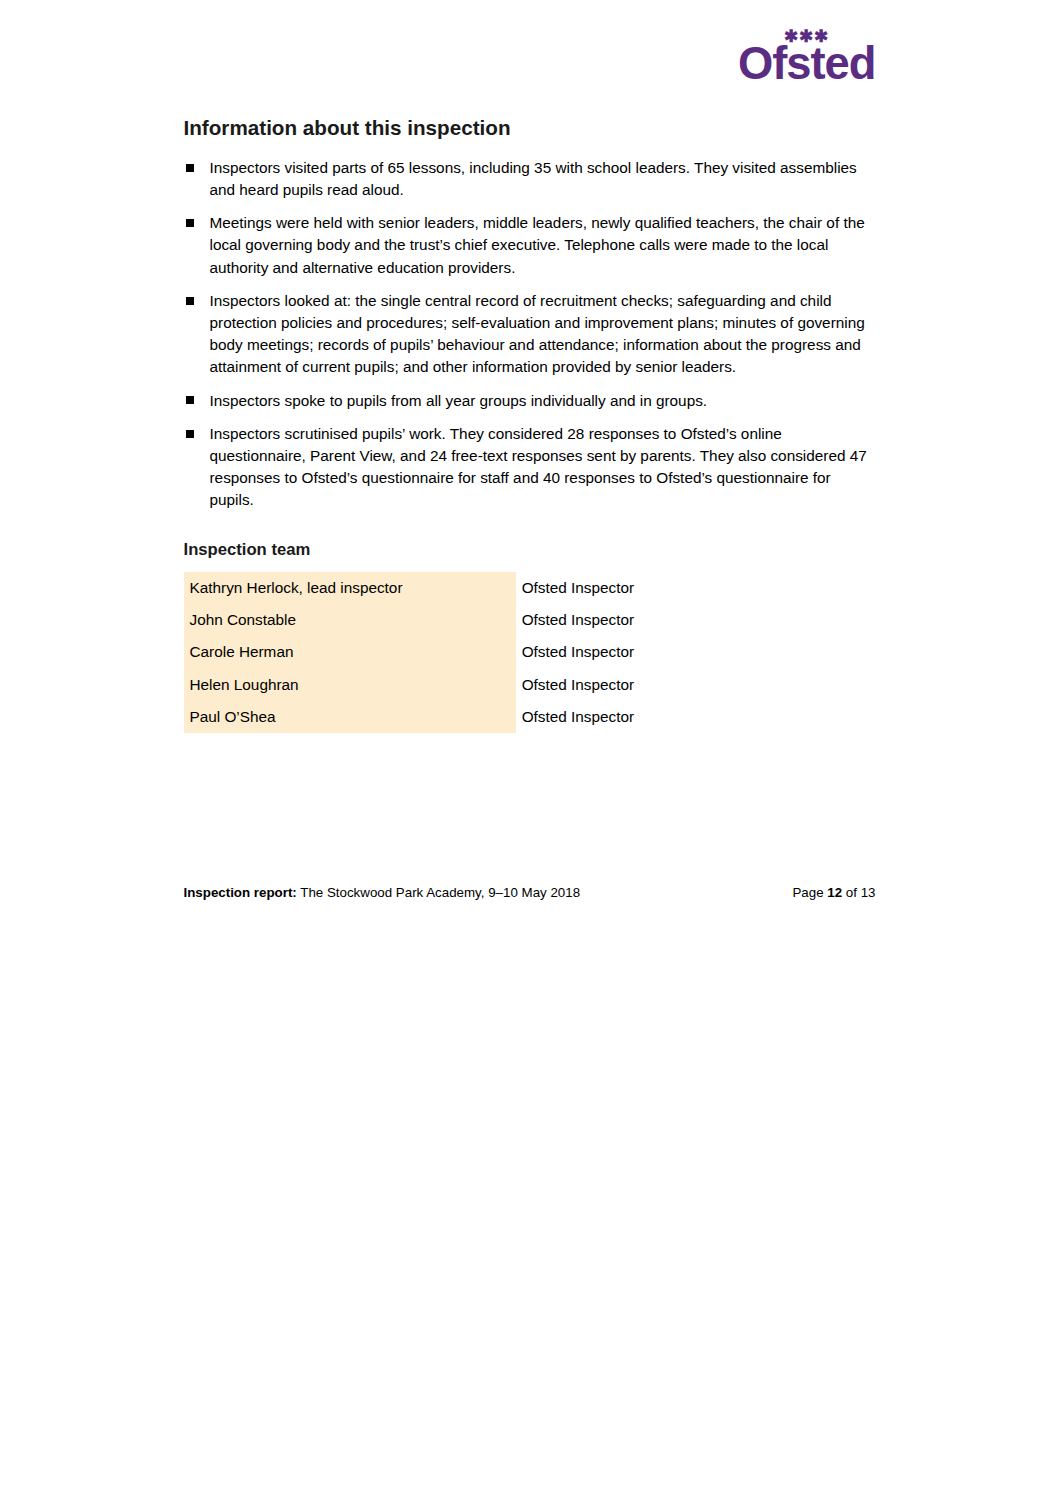✱✱✱
Ofsted
Information about this inspection
Inspectors visited parts of 65 lessons, including 35 with school leaders. They visited assemblies and heard pupils read aloud.
Meetings were held with senior leaders, middle leaders, newly qualified teachers, the chair of the local governing body and the trust’s chief executive. Telephone calls were made to the local authority and alternative education providers.
Inspectors looked at: the single central record of recruitment checks; safeguarding and child protection policies and procedures; self-evaluation and improvement plans; minutes of governing body meetings; records of pupils’ behaviour and attendance; information about the progress and attainment of current pupils; and other information provided by senior leaders.
Inspectors spoke to pupils from all year groups individually and in groups.
Inspectors scrutinised pupils’ work. They considered 28 responses to Ofsted’s online questionnaire, Parent View, and 24 free-text responses sent by parents. They also considered 47 responses to Ofsted’s questionnaire for staff and 40 responses to Ofsted’s questionnaire for pupils.
Inspection team
| Kathryn Herlock, lead inspector | Ofsted Inspector |
| John Constable | Ofsted Inspector |
| Carole Herman | Ofsted Inspector |
| Helen Loughran | Ofsted Inspector |
| Paul O’Shea | Ofsted Inspector |
Inspection report: The Stockwood Park Academy, 9–10 May 2018
Page 12 of 13